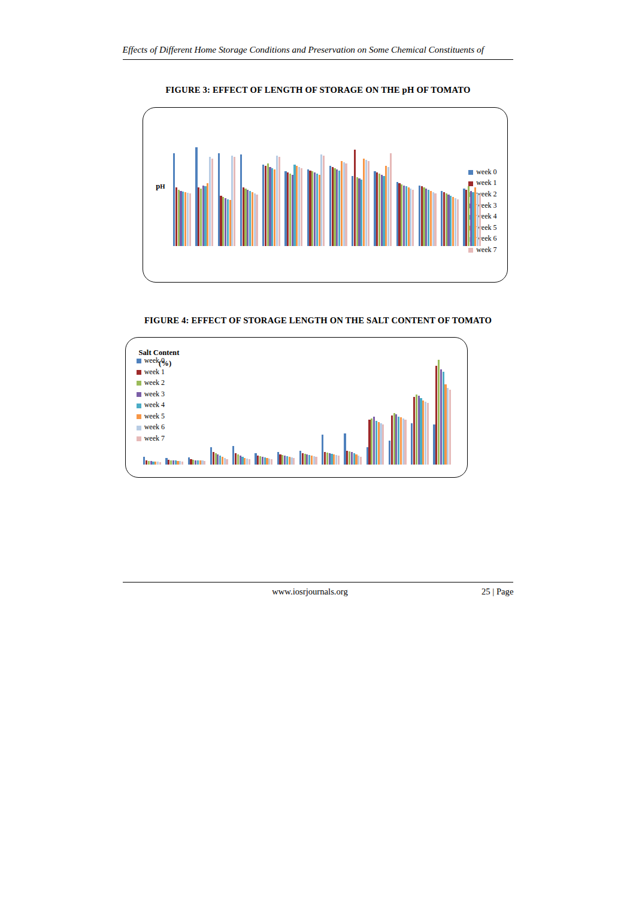Effects of Different Home Storage Conditions and Preservation on Some Chemical Constituents of
FIGURE 3: EFFECT OF LENGTH OF STORAGE ON THE pH OF TOMATO
pH
week 0
week 1
week 2
week 3
week 4
week 5
week 6
week 7
FIGURE 4: EFFECT OF STORAGE LENGTH ON THE SALT CONTENT OF TOMATO
Salt Content
(%)
week 0
week 1
week 2
week 3
week 4
week 5
week 6
week 7
www.iosrjournals.org
25 | Page